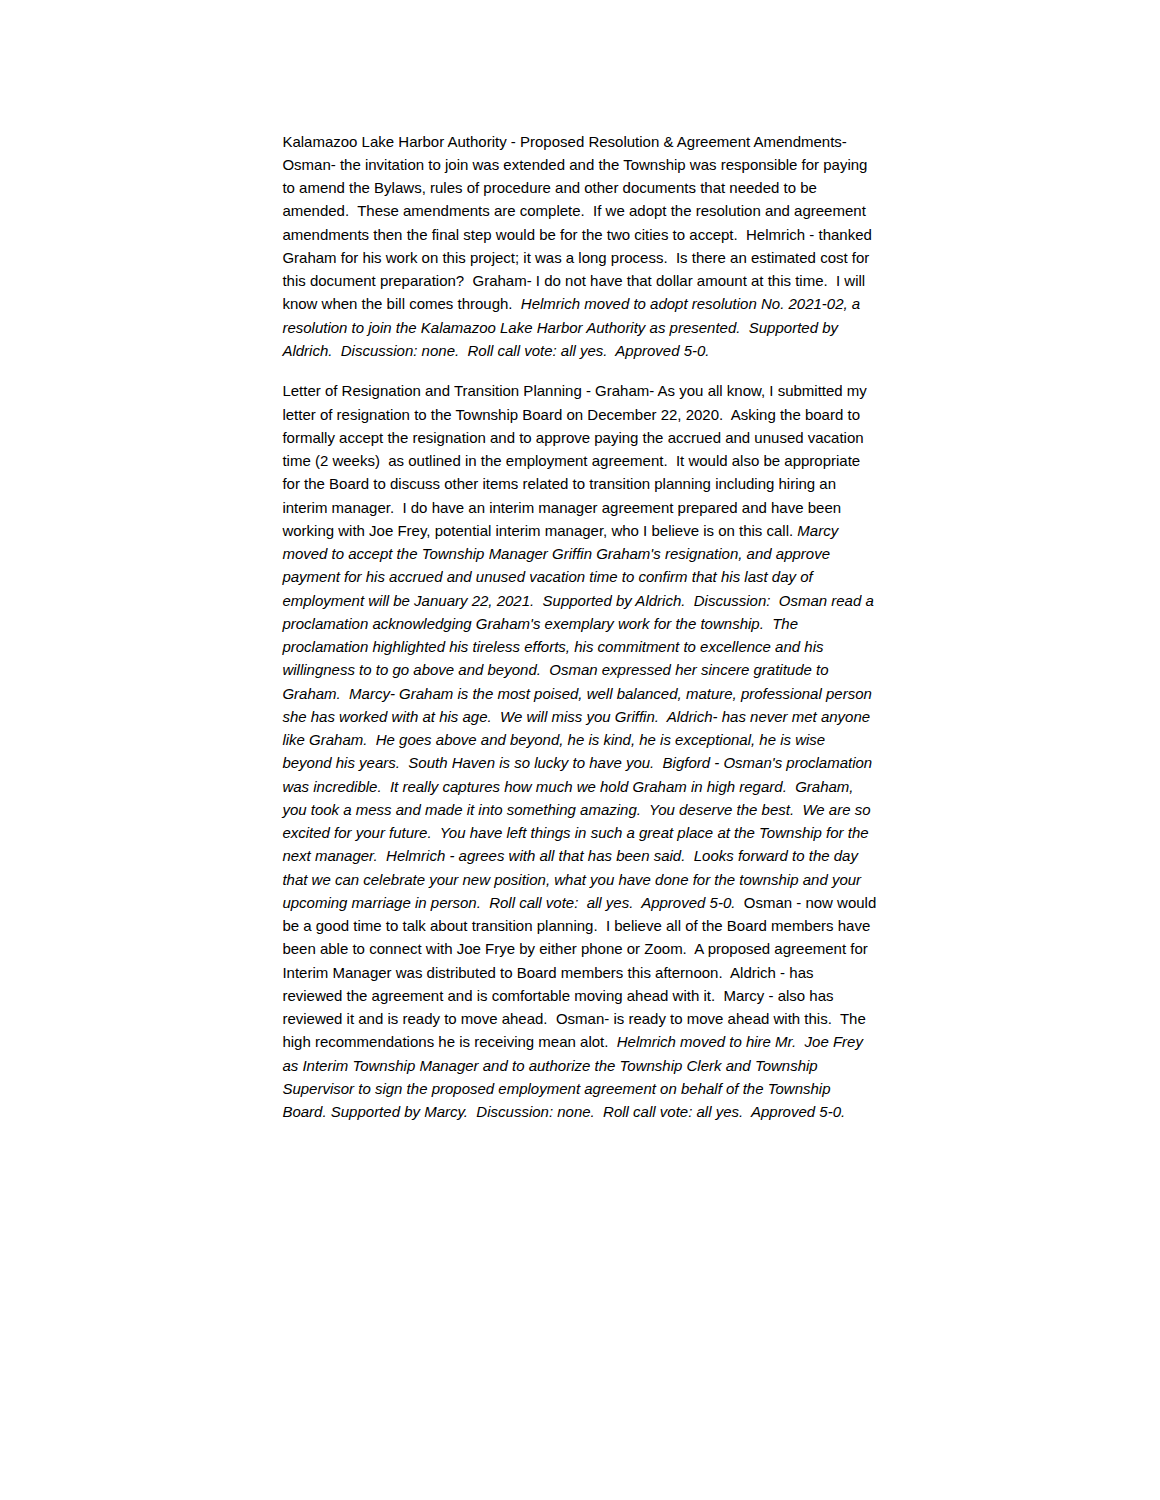Kalamazoo Lake Harbor Authority - Proposed Resolution & Agreement Amendments- Osman- the invitation to join was extended and the Township was responsible for paying to amend the Bylaws, rules of procedure and other documents that needed to be amended. These amendments are complete. If we adopt the resolution and agreement amendments then the final step would be for the two cities to accept. Helmrich - thanked Graham for his work on this project; it was a long process. Is there an estimated cost for this document preparation? Graham- I do not have that dollar amount at this time. I will know when the bill comes through. Helmrich moved to adopt resolution No. 2021-02, a resolution to join the Kalamazoo Lake Harbor Authority as presented. Supported by Aldrich. Discussion: none. Roll call vote: all yes. Approved 5-0.
Letter of Resignation and Transition Planning - Graham- As you all know, I submitted my letter of resignation to the Township Board on December 22, 2020. Asking the board to formally accept the resignation and to approve paying the accrued and unused vacation time (2 weeks) as outlined in the employment agreement. It would also be appropriate for the Board to discuss other items related to transition planning including hiring an interim manager. I do have an interim manager agreement prepared and have been working with Joe Frey, potential interim manager, who I believe is on this call. Marcy moved to accept the Township Manager Griffin Graham's resignation, and approve payment for his accrued and unused vacation time to confirm that his last day of employment will be January 22, 2021. Supported by Aldrich. Discussion: Osman read a proclamation acknowledging Graham's exemplary work for the township. The proclamation highlighted his tireless efforts, his commitment to excellence and his willingness to to go above and beyond. Osman expressed her sincere gratitude to Graham. Marcy- Graham is the most poised, well balanced, mature, professional person she has worked with at his age. We will miss you Griffin. Aldrich- has never met anyone like Graham. He goes above and beyond, he is kind, he is exceptional, he is wise beyond his years. South Haven is so lucky to have you. Bigford - Osman's proclamation was incredible. It really captures how much we hold Graham in high regard. Graham, you took a mess and made it into something amazing. You deserve the best. We are so excited for your future. You have left things in such a great place at the Township for the next manager. Helmrich - agrees with all that has been said. Looks forward to the day that we can celebrate your new position, what you have done for the township and your upcoming marriage in person. Roll call vote: all yes. Approved 5-0. Osman - now would be a good time to talk about transition planning. I believe all of the Board members have been able to connect with Joe Frye by either phone or Zoom. A proposed agreement for Interim Manager was distributed to Board members this afternoon. Aldrich - has reviewed the agreement and is comfortable moving ahead with it. Marcy - also has reviewed it and is ready to move ahead. Osman- is ready to move ahead with this. The high recommendations he is receiving mean alot. Helmrich moved to hire Mr. Joe Frey as Interim Township Manager and to authorize the Township Clerk and Township Supervisor to sign the proposed employment agreement on behalf of the Township Board. Supported by Marcy. Discussion: none. Roll call vote: all yes. Approved 5-0.